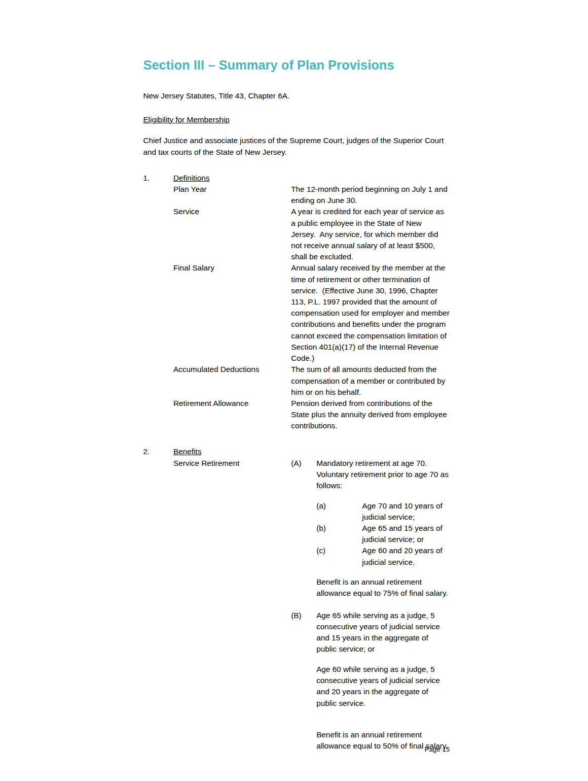Section III – Summary of Plan Provisions
New Jersey Statutes, Title 43, Chapter 6A.
Eligibility for Membership
Chief Justice and associate justices of the Supreme Court, judges of the Superior Court and tax courts of the State of New Jersey.
| 1. | Definitions |
| | Plan Year | The 12-month period beginning on July 1 and ending on June 30. |
| | Service | A year is credited for each year of service as a public employee in the State of New Jersey. Any service, for which member did not receive annual salary of at least $500, shall be excluded. |
| | Final Salary | Annual salary received by the member at the time of retirement or other termination of service. (Effective June 30, 1996, Chapter 113, P.L. 1997 provided that the amount of compensation used for employer and member contributions and benefits under the program cannot exceed the compensation limitation of Section 401(a)(17) of the Internal Revenue Code.) |
| | Accumulated Deductions | The sum of all amounts deducted from the compensation of a member or contributed by him or on his behalf. |
| | Retirement Allowance | Pension derived from contributions of the State plus the annuity derived from employee contributions. |
| 2. | Benefits |
| | Service Retirement | / (A) / Mandatory retirement at age 70. Voluntary retirement prior to age 70 as follows: / (a) / / Age 70 and 10 years of judicial service; / / (b) / / Age 65 and 15 years of judicial service; or / / (c) / / Age 60 and 20 years of judicial service. / Benefit is an annual retirement allowance equal to 75% of final salary. / / (B) / Age 65 while serving as a judge, 5 consecutive years of judicial service and 15 years in the aggregate of public service; or Age 60 while serving as a judge, 5 consecutive years of judicial service and 20 years in the aggregate of public service. Benefit is an annual retirement allowance equal to 50% of final salary. / |
Page 15